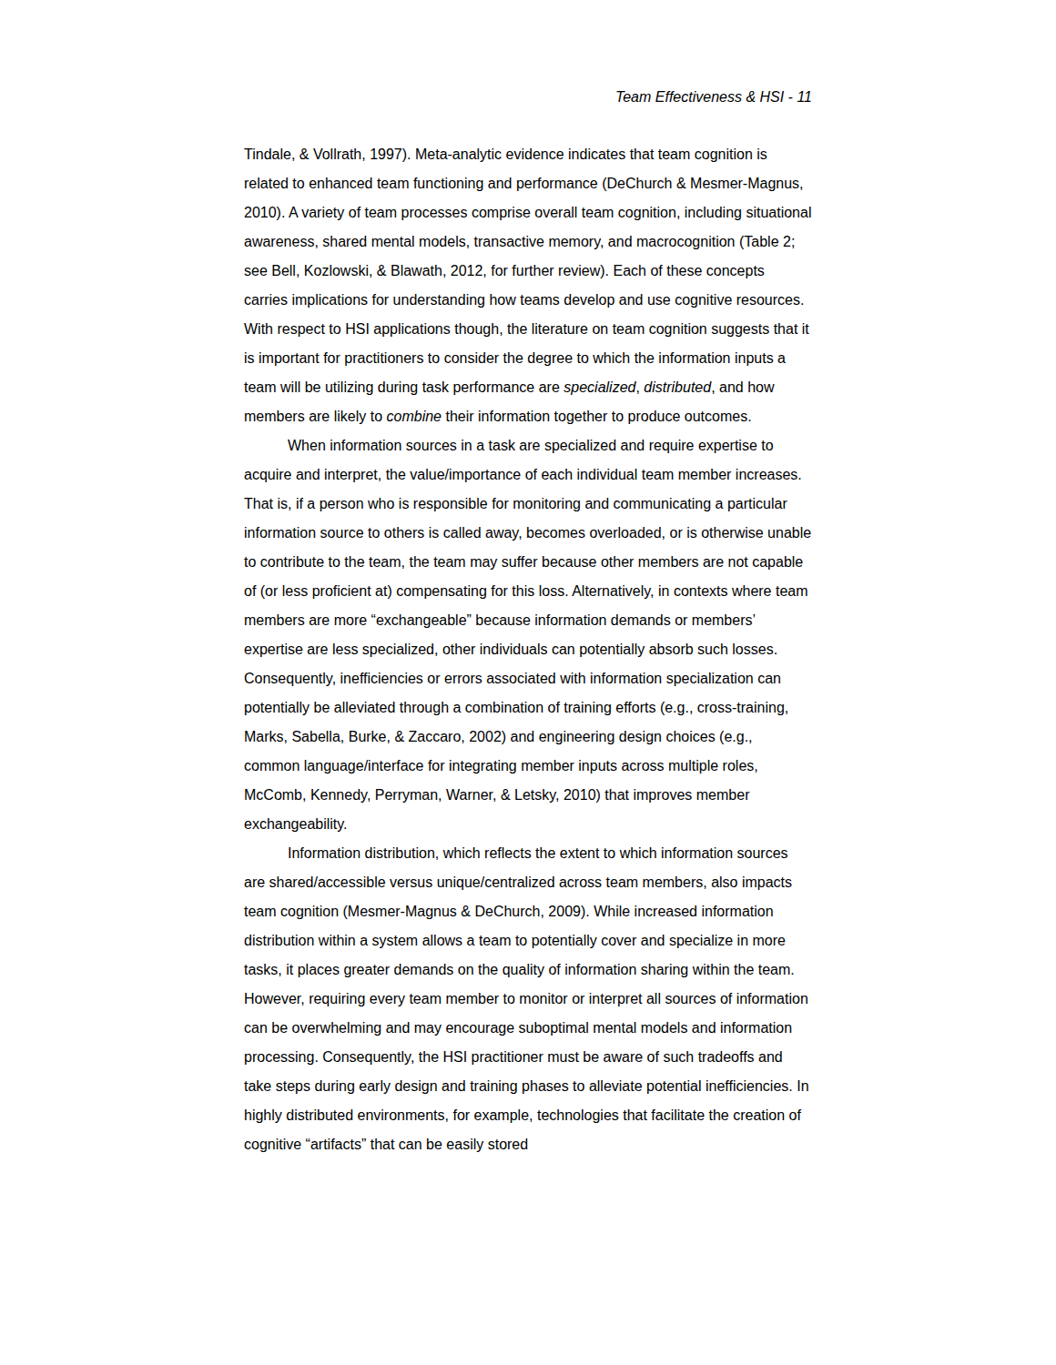Team Effectiveness & HSI - 11
Tindale, & Vollrath, 1997). Meta-analytic evidence indicates that team cognition is related to enhanced team functioning and performance (DeChurch & Mesmer-Magnus, 2010). A variety of team processes comprise overall team cognition, including situational awareness, shared mental models, transactive memory, and macrocognition (Table 2; see Bell, Kozlowski, & Blawath, 2012, for further review). Each of these concepts carries implications for understanding how teams develop and use cognitive resources. With respect to HSI applications though, the literature on team cognition suggests that it is important for practitioners to consider the degree to which the information inputs a team will be utilizing during task performance are specialized, distributed, and how members are likely to combine their information together to produce outcomes.
When information sources in a task are specialized and require expertise to acquire and interpret, the value/importance of each individual team member increases. That is, if a person who is responsible for monitoring and communicating a particular information source to others is called away, becomes overloaded, or is otherwise unable to contribute to the team, the team may suffer because other members are not capable of (or less proficient at) compensating for this loss. Alternatively, in contexts where team members are more “exchangeable” because information demands or members’ expertise are less specialized, other individuals can potentially absorb such losses. Consequently, inefficiencies or errors associated with information specialization can potentially be alleviated through a combination of training efforts (e.g., cross-training, Marks, Sabella, Burke, & Zaccaro, 2002) and engineering design choices (e.g., common language/interface for integrating member inputs across multiple roles, McComb, Kennedy, Perryman, Warner, & Letsky, 2010) that improves member exchangeability.
Information distribution, which reflects the extent to which information sources are shared/accessible versus unique/centralized across team members, also impacts team cognition (Mesmer-Magnus & DeChurch, 2009). While increased information distribution within a system allows a team to potentially cover and specialize in more tasks, it places greater demands on the quality of information sharing within the team. However, requiring every team member to monitor or interpret all sources of information can be overwhelming and may encourage suboptimal mental models and information processing. Consequently, the HSI practitioner must be aware of such tradeoffs and take steps during early design and training phases to alleviate potential inefficiencies. In highly distributed environments, for example, technologies that facilitate the creation of cognitive “artifacts” that can be easily stored